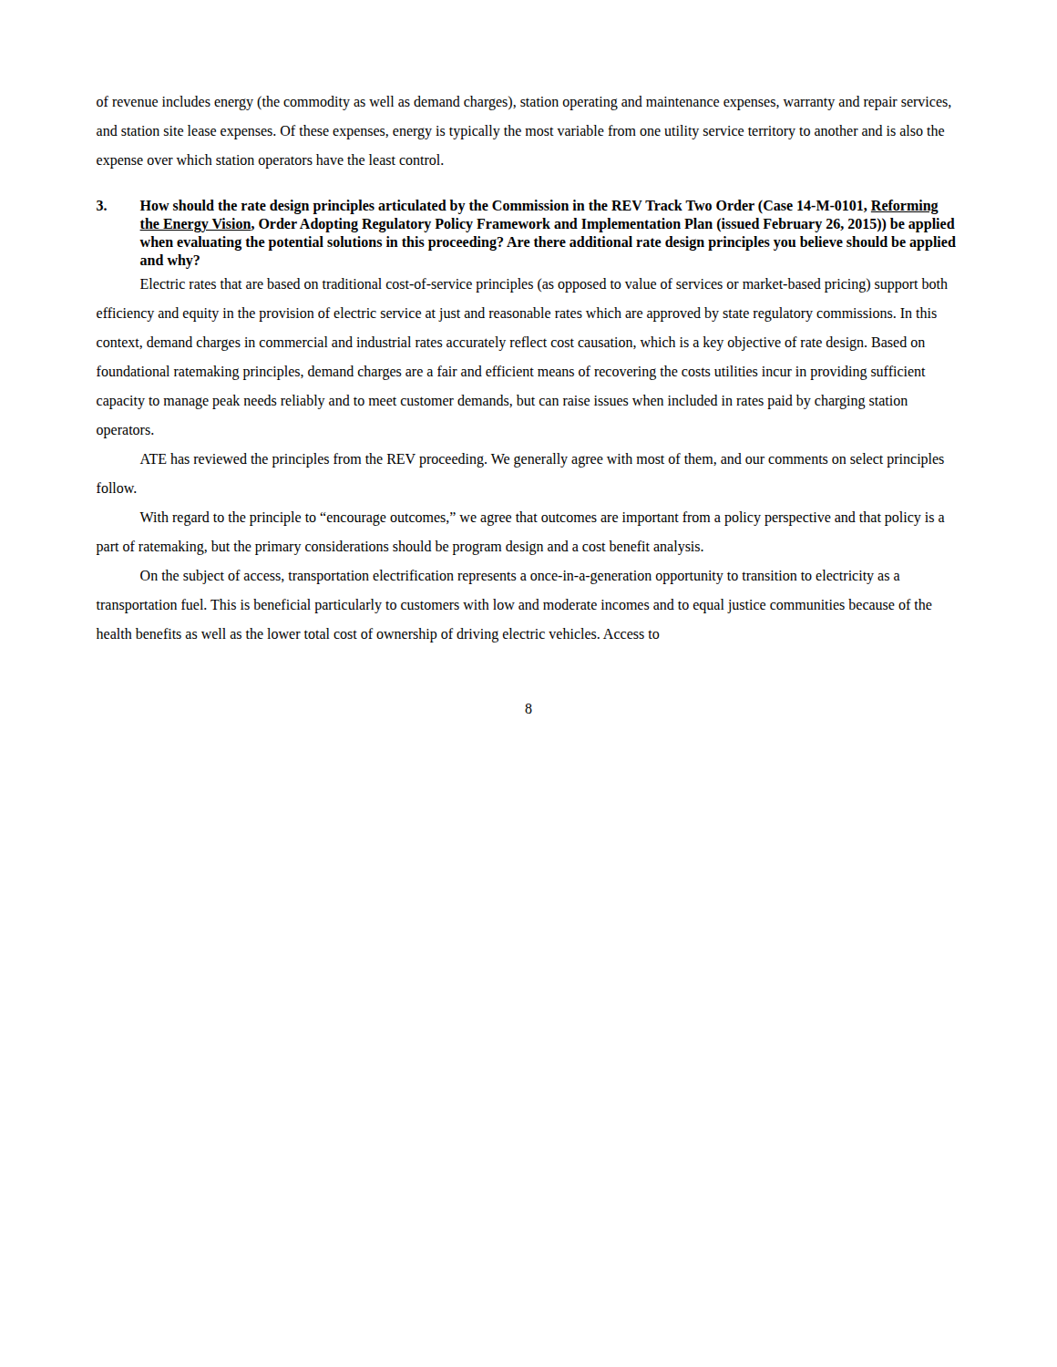of revenue includes energy (the commodity as well as demand charges), station operating and maintenance expenses, warranty and repair services, and station site lease expenses. Of these expenses, energy is typically the most variable from one utility service territory to another and is also the expense over which station operators have the least control.
3.
How should the rate design principles articulated by the Commission in the REV Track Two Order (Case 14-M-0101, Reforming the Energy Vision, Order Adopting Regulatory Policy Framework and Implementation Plan (issued February 26, 2015)) be applied when evaluating the potential solutions in this proceeding? Are there additional rate design principles you believe should be applied and why?
Electric rates that are based on traditional cost-of-service principles (as opposed to value of services or market-based pricing) support both efficiency and equity in the provision of electric service at just and reasonable rates which are approved by state regulatory commissions. In this context, demand charges in commercial and industrial rates accurately reflect cost causation, which is a key objective of rate design. Based on foundational ratemaking principles, demand charges are a fair and efficient means of recovering the costs utilities incur in providing sufficient capacity to manage peak needs reliably and to meet customer demands, but can raise issues when included in rates paid by charging station operators.
ATE has reviewed the principles from the REV proceeding. We generally agree with most of them, and our comments on select principles follow.
With regard to the principle to “encourage outcomes,” we agree that outcomes are important from a policy perspective and that policy is a part of ratemaking, but the primary considerations should be program design and a cost benefit analysis.
On the subject of access, transportation electrification represents a once-in-a-generation opportunity to transition to electricity as a transportation fuel. This is beneficial particularly to customers with low and moderate incomes and to equal justice communities because of the health benefits as well as the lower total cost of ownership of driving electric vehicles. Access to
8